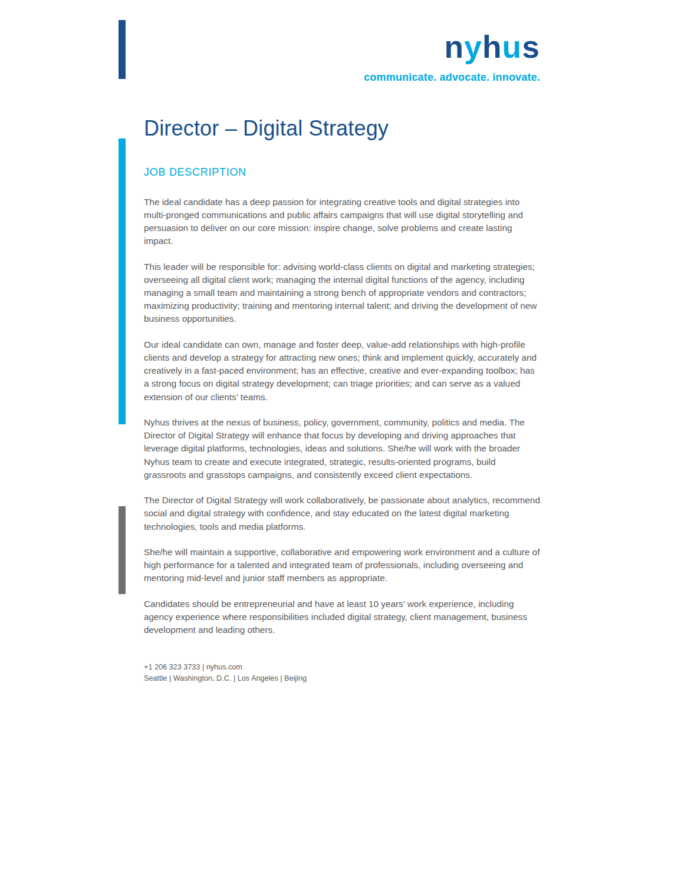nyhus
communicate. advocate. innovate.
Director – Digital Strategy
JOB DESCRIPTION
The ideal candidate has a deep passion for integrating creative tools and digital strategies into multi-pronged communications and public affairs campaigns that will use digital storytelling and persuasion to deliver on our core mission: inspire change, solve problems and create lasting impact.
This leader will be responsible for: advising world-class clients on digital and marketing strategies; overseeing all digital client work; managing the internal digital functions of the agency, including managing a small team and maintaining a strong bench of appropriate vendors and contractors; maximizing productivity; training and mentoring internal talent; and driving the development of new business opportunities.
Our ideal candidate can own, manage and foster deep, value-add relationships with high-profile clients and develop a strategy for attracting new ones; think and implement quickly, accurately and creatively in a fast-paced environment; has an effective, creative and ever-expanding toolbox; has a strong focus on digital strategy development; can triage priorities; and can serve as a valued extension of our clients’ teams.
Nyhus thrives at the nexus of business, policy, government, community, politics and media. The Director of Digital Strategy will enhance that focus by developing and driving approaches that leverage digital platforms, technologies, ideas and solutions. She/he will work with the broader Nyhus team to create and execute integrated, strategic, results-oriented programs, build grassroots and grasstops campaigns, and consistently exceed client expectations.
The Director of Digital Strategy will work collaboratively, be passionate about analytics, recommend social and digital strategy with confidence, and stay educated on the latest digital marketing technologies, tools and media platforms.
She/he will maintain a supportive, collaborative and empowering work environment and a culture of high performance for a talented and integrated team of professionals, including overseeing and mentoring mid-level and junior staff members as appropriate.
Candidates should be entrepreneurial and have at least 10 years’ work experience, including agency experience where responsibilities included digital strategy, client management, business development and leading others.
+1 206 323 3733 | nyhus.com
Seattle | Washington, D.C. | Los Angeles | Beijing